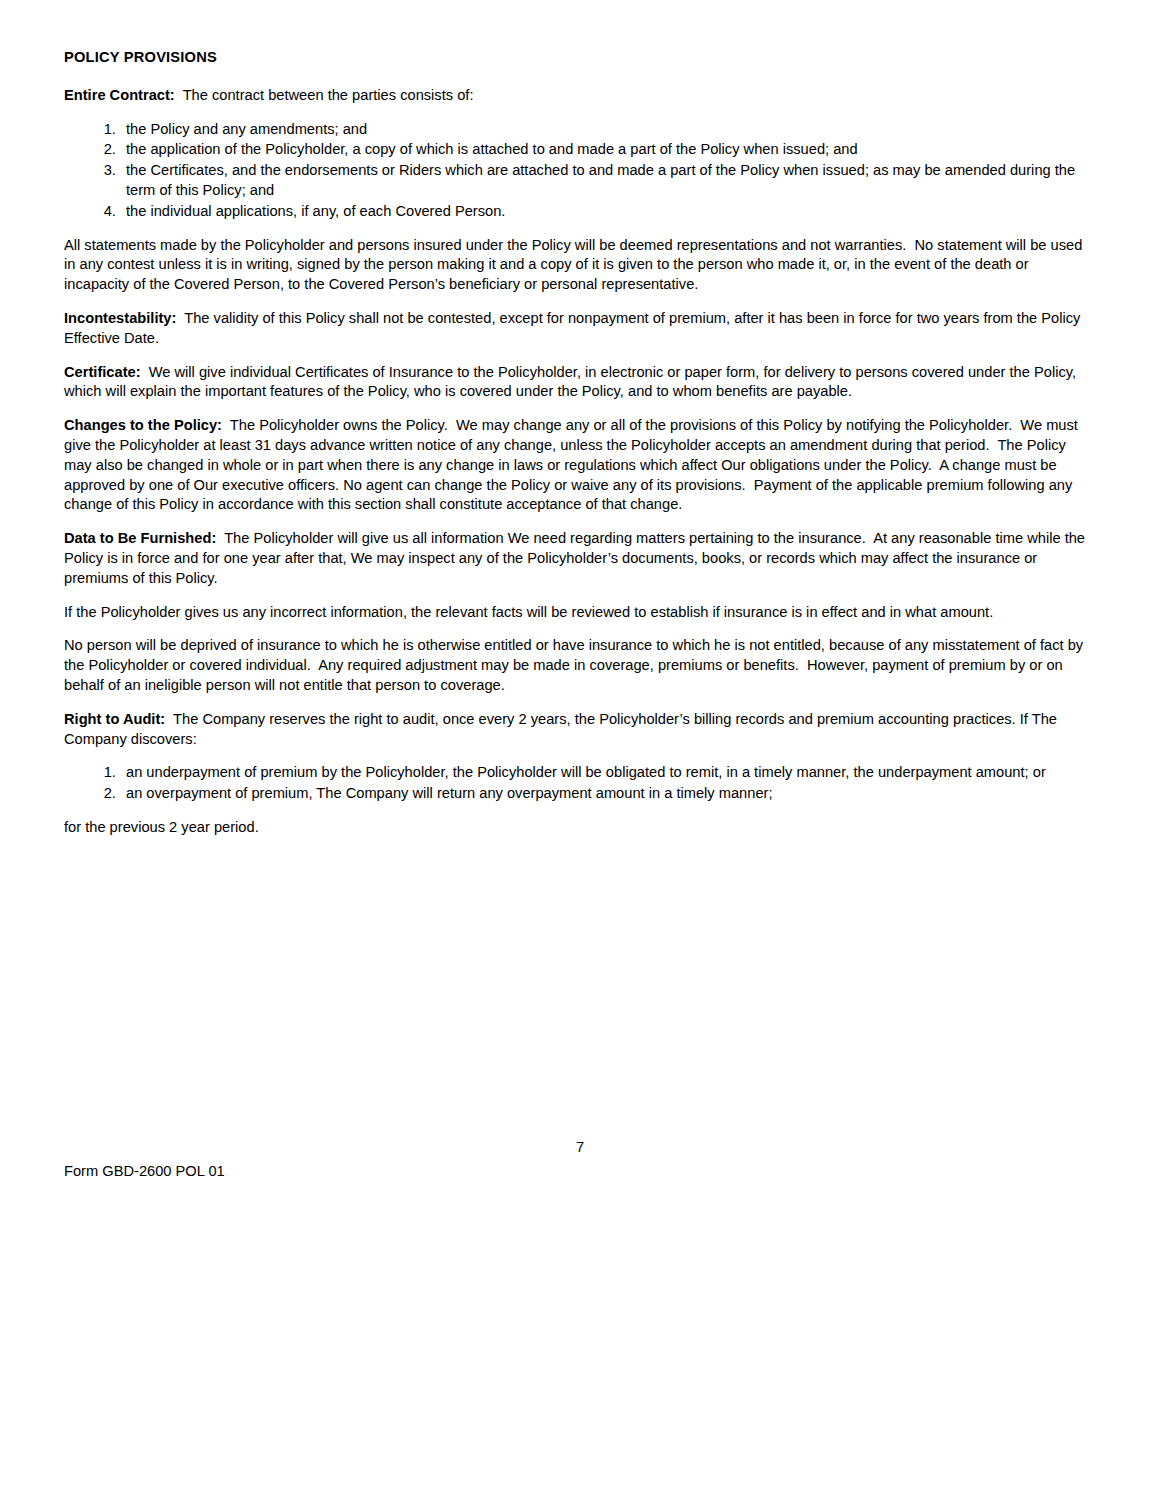POLICY PROVISIONS
Entire Contract: The contract between the parties consists of:
the Policy and any amendments; and
the application of the Policyholder, a copy of which is attached to and made a part of the Policy when issued; and
the Certificates, and the endorsements or Riders which are attached to and made a part of the Policy when issued; as may be amended during the term of this Policy; and
the individual applications, if any, of each Covered Person.
All statements made by the Policyholder and persons insured under the Policy will be deemed representations and not warranties. No statement will be used in any contest unless it is in writing, signed by the person making it and a copy of it is given to the person who made it, or, in the event of the death or incapacity of the Covered Person, to the Covered Person’s beneficiary or personal representative.
Incontestability: The validity of this Policy shall not be contested, except for nonpayment of premium, after it has been in force for two years from the Policy Effective Date.
Certificate: We will give individual Certificates of Insurance to the Policyholder, in electronic or paper form, for delivery to persons covered under the Policy, which will explain the important features of the Policy, who is covered under the Policy, and to whom benefits are payable.
Changes to the Policy: The Policyholder owns the Policy. We may change any or all of the provisions of this Policy by notifying the Policyholder. We must give the Policyholder at least 31 days advance written notice of any change, unless the Policyholder accepts an amendment during that period. The Policy may also be changed in whole or in part when there is any change in laws or regulations which affect Our obligations under the Policy. A change must be approved by one of Our executive officers. No agent can change the Policy or waive any of its provisions. Payment of the applicable premium following any change of this Policy in accordance with this section shall constitute acceptance of that change.
Data to Be Furnished: The Policyholder will give us all information We need regarding matters pertaining to the insurance. At any reasonable time while the Policy is in force and for one year after that, We may inspect any of the Policyholder’s documents, books, or records which may affect the insurance or premiums of this Policy.
If the Policyholder gives us any incorrect information, the relevant facts will be reviewed to establish if insurance is in effect and in what amount.
No person will be deprived of insurance to which he is otherwise entitled or have insurance to which he is not entitled, because of any misstatement of fact by the Policyholder or covered individual. Any required adjustment may be made in coverage, premiums or benefits. However, payment of premium by or on behalf of an ineligible person will not entitle that person to coverage.
Right to Audit: The Company reserves the right to audit, once every 2 years, the Policyholder’s billing records and premium accounting practices. If The Company discovers:
an underpayment of premium by the Policyholder, the Policyholder will be obligated to remit, in a timely manner, the underpayment amount; or
an overpayment of premium, The Company will return any overpayment amount in a timely manner;
for the previous 2 year period.
7
Form GBD-2600 POL 01